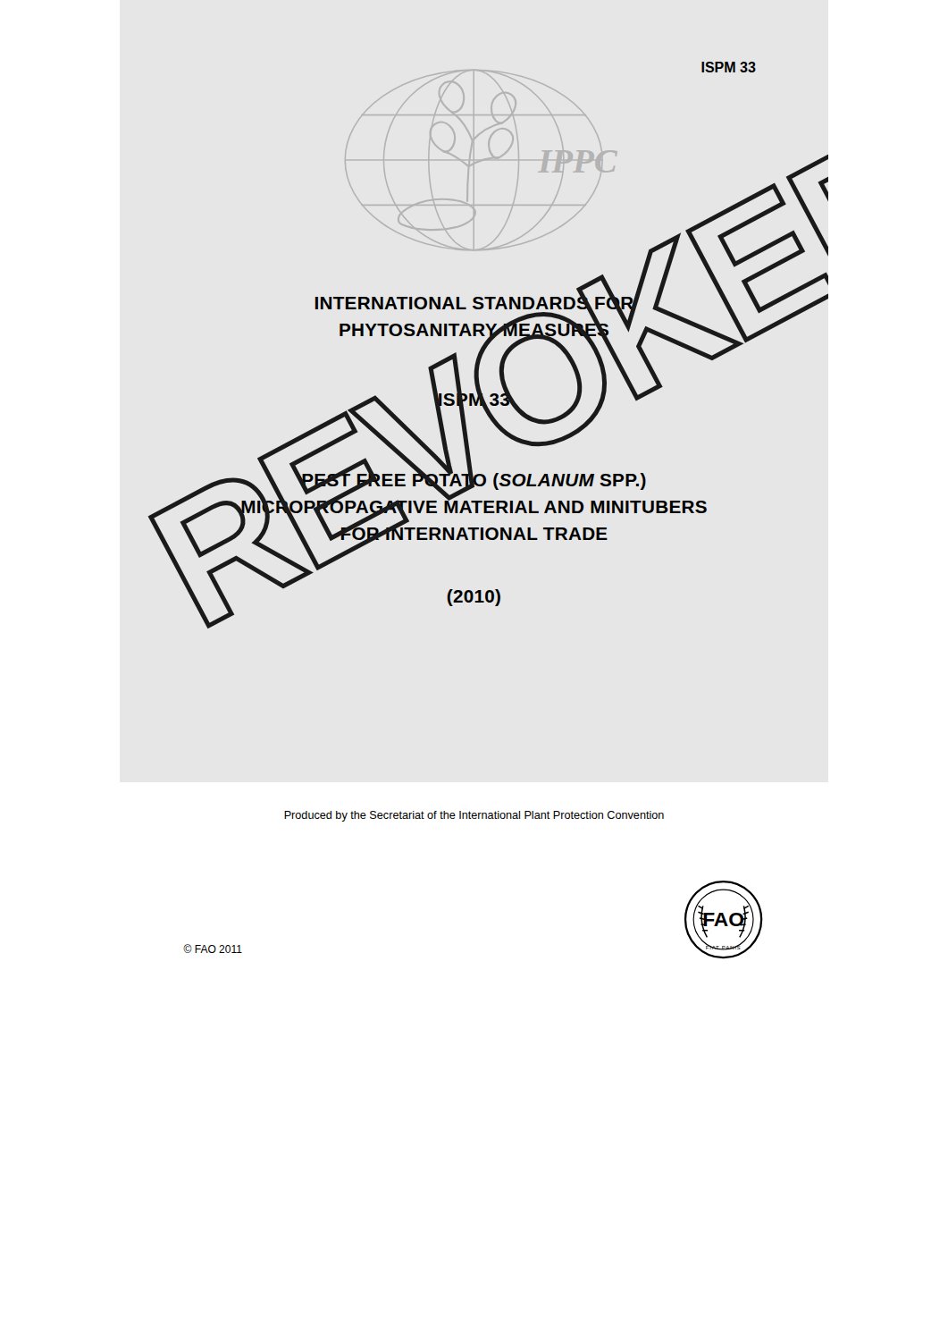ISPM 33
IPPC
INTERNATIONAL STANDARDS FOR
PHYTOSANITARY MEASURES
ISPM 33
PEST FREE POTATO (SOLANUM SPP.)
MICROPROPAGATIVE MATERIAL AND MINITUBERS
FOR INTERNATIONAL TRADE
(2010)
REVOKED
Produced by the Secretariat of the International Plant Protection Convention
© FAO 2011
FAO FIAT PANIS